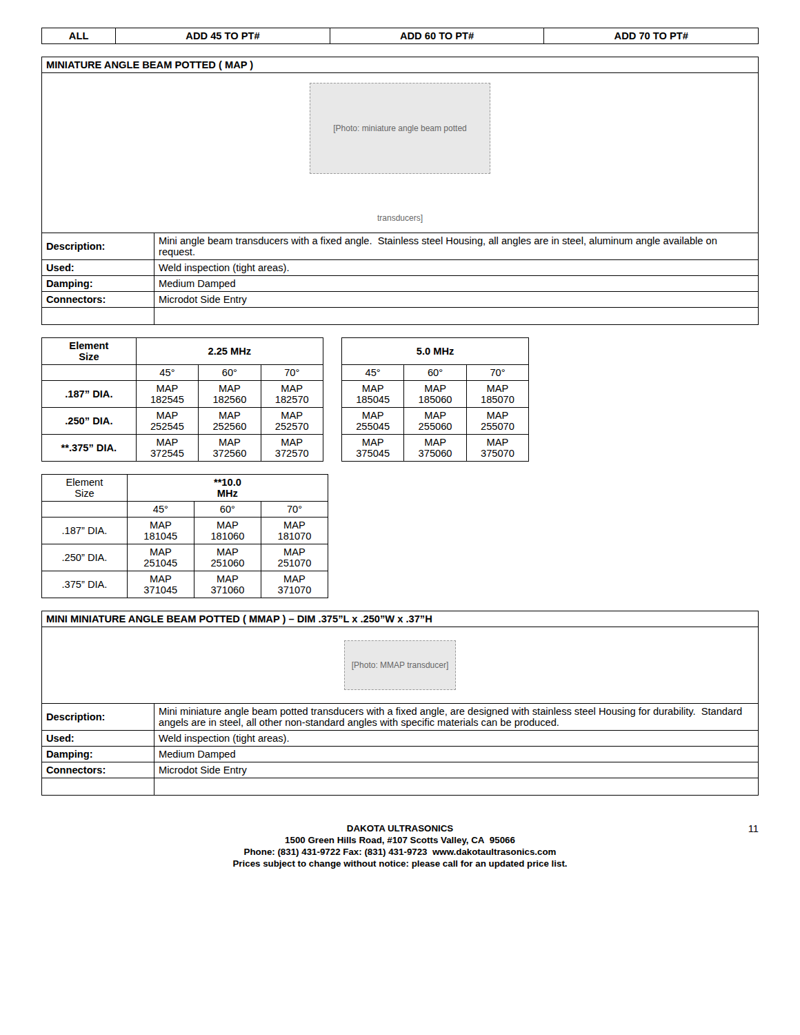| ALL | ADD 45 TO PT# | ADD 60 TO PT# | ADD 70 TO PT# |
| MINIATURE ANGLE BEAM POTTED ( MAP ) |
| [Photo: miniature angle beam potted transducers] |
| Description: | Mini angle beam transducers with a fixed angle. Stainless steel Housing, all angles are in steel, aluminum angle available on request. |
| Used: | Weld inspection (tight areas). |
| Damping: | Medium Damped |
| Connectors: | Microdot Side Entry |
| Element Size | 2.25 MHz | | 5.0 MHz |
| | 45° | 60° | 70° | | 45° | 60° | 70° |
| .187” DIA. | MAP 182545 | MAP 182560 | MAP 182570 | | MAP 185045 | MAP 185060 | MAP 185070 |
| .250” DIA. | MAP 252545 | MAP 252560 | MAP 252570 | | MAP 255045 | MAP 255060 | MAP 255070 |
| **.375” DIA. | MAP 372545 | MAP 372560 | MAP 372570 | | MAP 375045 | MAP 375060 | MAP 375070 |
| Element Size | **10.0 MHz |
| | 45° | 60° | 70° |
| .187” DIA. | MAP 181045 | MAP 181060 | MAP 181070 |
| .250” DIA. | MAP 251045 | MAP 251060 | MAP 251070 |
| .375” DIA. | MAP 371045 | MAP 371060 | MAP 371070 |
| MINI MINIATURE ANGLE BEAM POTTED ( MMAP ) – DIM .375”L x .250”W x .37”H |
| [Photo: MMAP transducer] |
| Description: | Mini miniature angle beam potted transducers with a fixed angle, are designed with stainless steel Housing for durability. Standard angels are in steel, all other non-standard angles with specific materials can be produced. |
| Used: | Weld inspection (tight areas). |
| Damping: | Medium Damped |
| Connectors: | Microdot Side Entry |
11
DAKOTA ULTRASONICS
1500 Green Hills Road, #107 Scotts Valley, CA 95066
Phone: (831) 431-9722 Fax: (831) 431-9723 www.dakotaultrasonics.com
Prices subject to change without notice: please call for an updated price list.